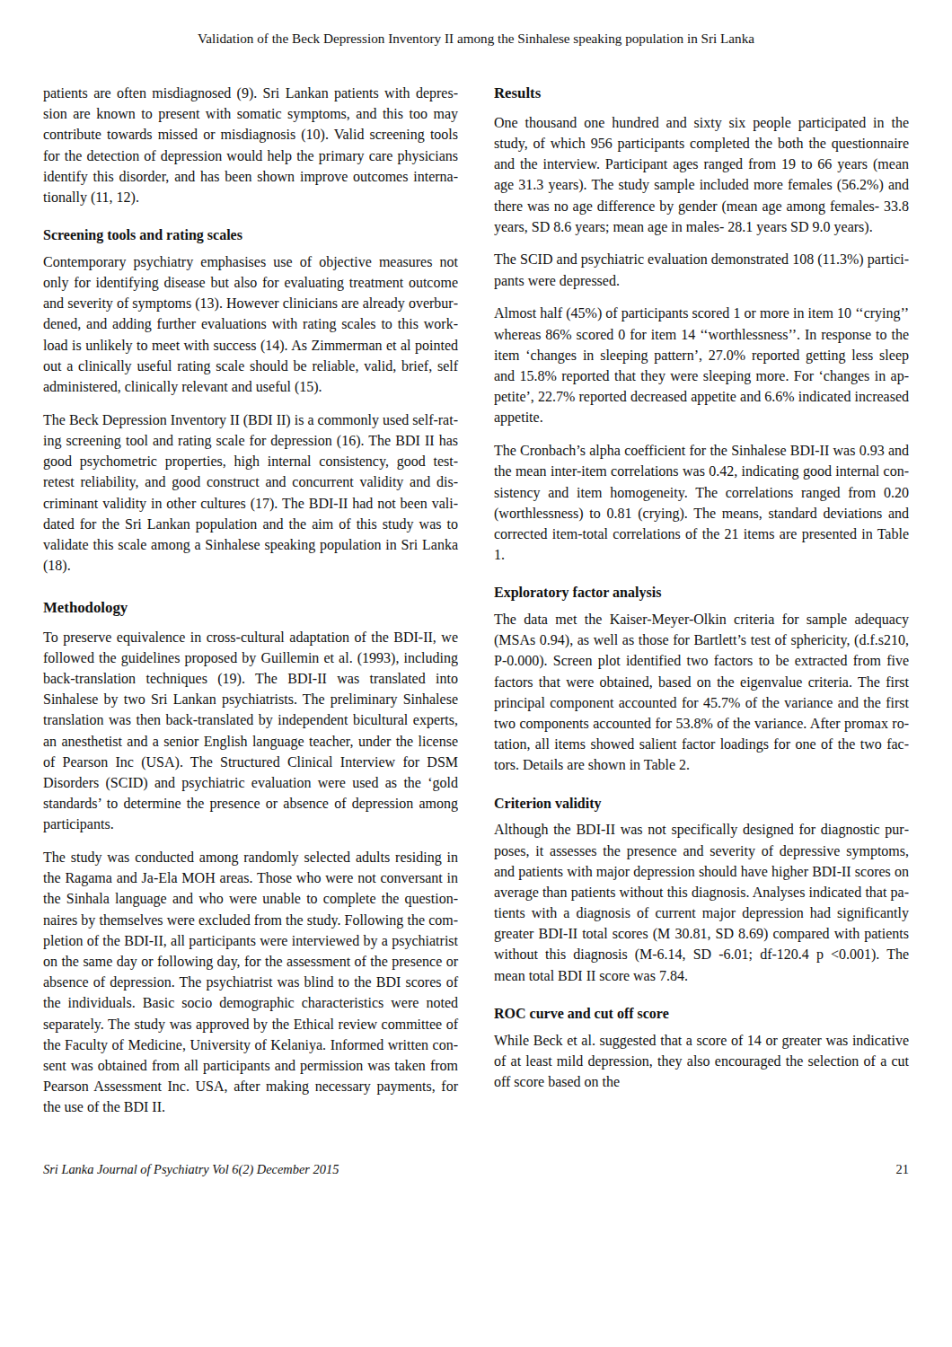Validation of the Beck Depression Inventory II among the Sinhalese speaking population in Sri Lanka
patients are often misdiagnosed (9). Sri Lankan patients with depression are known to present with somatic symptoms, and this too may contribute towards missed or misdiagnosis (10). Valid screening tools for the detection of depression would help the primary care physicians identify this disorder, and has been shown improve outcomes internationally (11, 12).
Screening tools and rating scales
Contemporary psychiatry emphasises use of objective measures not only for identifying disease but also for evaluating treatment outcome and severity of symptoms (13). However clinicians are already overburdened, and adding further evaluations with rating scales to this workload is unlikely to meet with success (14). As Zimmerman et al pointed out a clinically useful rating scale should be reliable, valid, brief, self administered, clinically relevant and useful (15).
The Beck Depression Inventory II (BDI II) is a commonly used self-rating screening tool and rating scale for depression (16). The BDI II has good psychometric properties, high internal consistency, good test-retest reliability, and good construct and concurrent validity and discriminant validity in other cultures (17). The BDI-II had not been validated for the Sri Lankan population and the aim of this study was to validate this scale among a Sinhalese speaking population in Sri Lanka (18).
Methodology
To preserve equivalence in cross-cultural adaptation of the BDI-II, we followed the guidelines proposed by Guillemin et al. (1993), including back-translation techniques (19). The BDI-II was translated into Sinhalese by two Sri Lankan psychiatrists. The preliminary Sinhalese translation was then back-translated by independent bicultural experts, an anesthetist and a senior English language teacher, under the license of Pearson Inc (USA). The Structured Clinical Interview for DSM Disorders (SCID) and psychiatric evaluation were used as the ‘gold standards’ to determine the presence or absence of depression among participants.
The study was conducted among randomly selected adults residing in the Ragama and Ja-Ela MOH areas. Those who were not conversant in the Sinhala language and who were unable to complete the questionnaires by themselves were excluded from the study. Following the completion of the BDI-II, all participants were interviewed by a psychiatrist on the same day or following day, for the assessment of the presence or absence of depression. The psychiatrist was blind to the BDI scores of the individuals. Basic socio demographic characteristics were noted separately. The study was approved by the Ethical review committee of the Faculty of Medicine, University of Kelaniya. Informed written consent was obtained from all participants and permission was taken from Pearson Assessment Inc. USA, after making necessary payments, for the use of the BDI II.
Results
One thousand one hundred and sixty six people participated in the study, of which 956 participants completed the both the questionnaire and the interview. Participant ages ranged from 19 to 66 years (mean age 31.3 years). The study sample included more females (56.2%) and there was no age difference by gender (mean age among females- 33.8 years, SD 8.6 years; mean age in males- 28.1 years SD 9.0 years).
The SCID and psychiatric evaluation demonstrated 108 (11.3%) participants were depressed.
Almost half (45%) of participants scored 1 or more in item 10 ‘‘crying’’ whereas 86% scored 0 for item 14 ‘‘worthlessness’’. In response to the item ‘changes in sleeping pattern’, 27.0% reported getting less sleep and 15.8% reported that they were sleeping more. For ‘changes in appetite’, 22.7% reported decreased appetite and 6.6% indicated increased appetite.
The Cronbach’s alpha coefficient for the Sinhalese BDI-II was 0.93 and the mean inter-item correlations was 0.42, indicating good internal consistency and item homogeneity. The correlations ranged from 0.20 (worthlessness) to 0.81 (crying). The means, standard deviations and corrected item-total correlations of the 21 items are presented in Table 1.
Exploratory factor analysis
The data met the Kaiser-Meyer-Olkin criteria for sample adequacy (MSAs 0.94), as well as those for Bartlett’s test of sphericity, (d.f.s210, P-0.000). Screen plot identified two factors to be extracted from five factors that were obtained, based on the eigenvalue criteria. The first principal component accounted for 45.7% of the variance and the first two components accounted for 53.8% of the variance. After promax rotation, all items showed salient factor loadings for one of the two factors. Details are shown in Table 2.
Criterion validity
Although the BDI-II was not specifically designed for diagnostic purposes, it assesses the presence and severity of depressive symptoms, and patients with major depression should have higher BDI-II scores on average than patients without this diagnosis. Analyses indicated that patients with a diagnosis of current major depression had significantly greater BDI-II total scores (M 30.81, SD 8.69) compared with patients without this diagnosis (M-6.14, SD -6.01; df-120.4 p <0.001). The mean total BDI II score was 7.84.
ROC curve and cut off score
While Beck et al. suggested that a score of 14 or greater was indicative of at least mild depression, they also encouraged the selection of a cut off score based on the
Sri Lanka Journal of Psychiatry Vol 6(2) December 2015 21